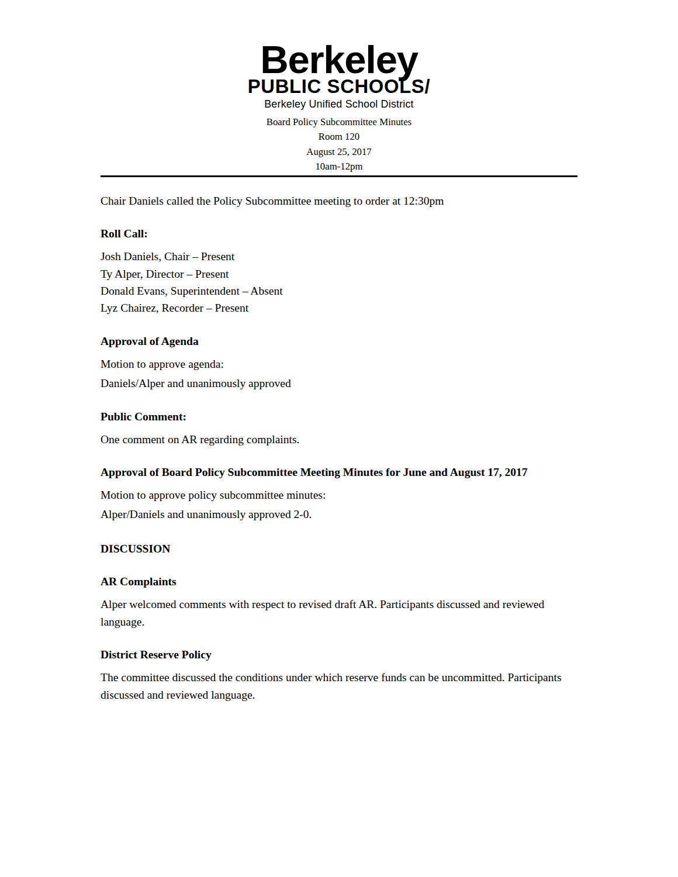Berkeley
PUBLIC SCHOOLS/
Berkeley Unified School District
Board Policy Subcommittee Minutes
Room 120
August 25, 2017
10am-12pm
Chair Daniels called the Policy Subcommittee meeting to order at 12:30pm
Roll Call:
Josh Daniels, Chair – Present
Ty Alper, Director – Present
Donald Evans, Superintendent – Absent
Lyz Chairez, Recorder – Present
Approval of Agenda
Motion to approve agenda:
Daniels/Alper and unanimously approved
Public Comment:
One comment on AR regarding complaints.
Approval of Board Policy Subcommittee Meeting Minutes for June and August 17, 2017
Motion to approve policy subcommittee minutes:
Alper/Daniels and unanimously approved 2-0.
DISCUSSION
AR Complaints
Alper welcomed comments with respect to revised draft AR. Participants discussed and reviewed language.
District Reserve Policy
The committee discussed the conditions under which reserve funds can be uncommitted. Participants discussed and reviewed language.